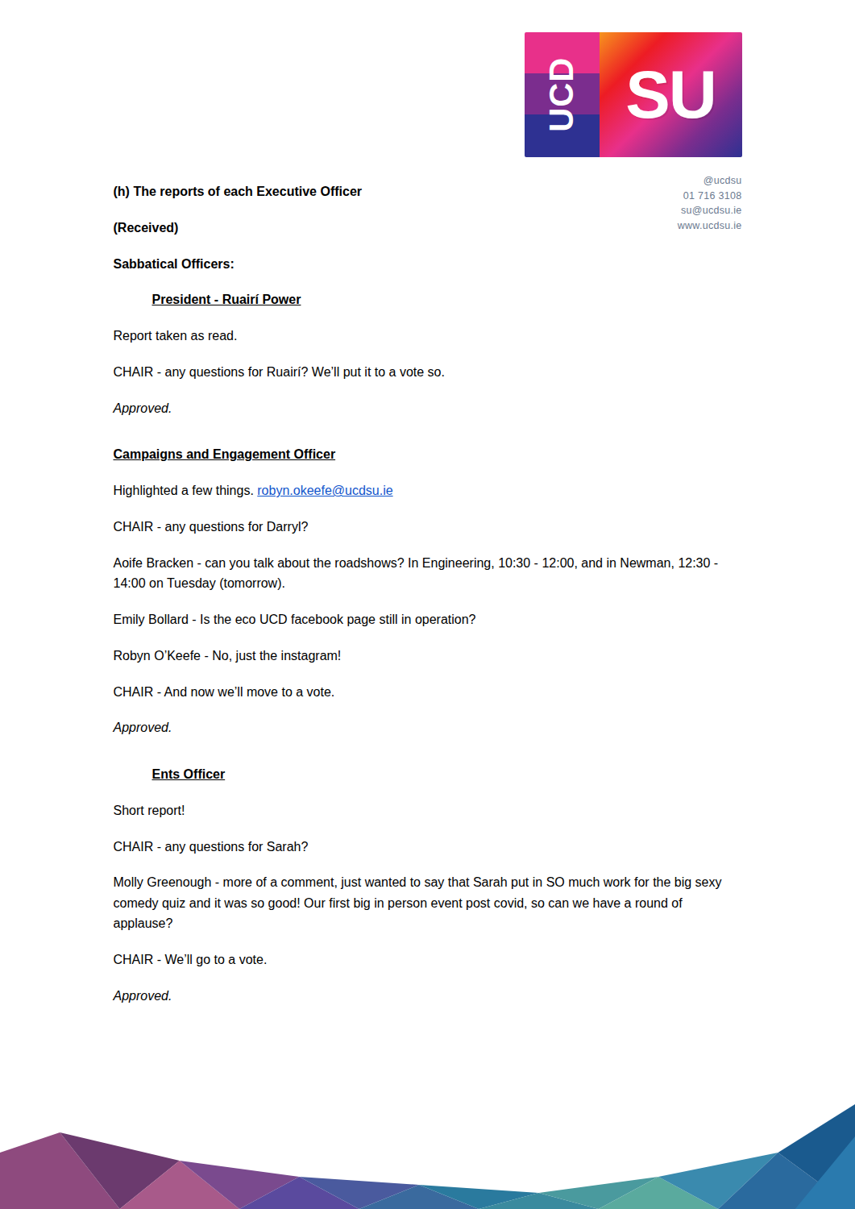UCD
SU
@ucdsu
01 716 3108
su@ucdsu.ie
www.ucdsu.ie
(h) The reports of each Executive Officer
(Received)
Sabbatical Officers:
President - Ruairí Power
Report taken as read.
CHAIR - any questions for Ruairí? We’ll put it to a vote so.
Approved.
Campaigns and Engagement Officer
Highlighted a few things. robyn.okeefe@ucdsu.ie
CHAIR - any questions for Darryl?
Aoife Bracken - can you talk about the roadshows? In Engineering, 10:30 - 12:00, and in Newman, 12:30 - 14:00 on Tuesday (tomorrow).
Emily Bollard - Is the eco UCD facebook page still in operation?
Robyn O’Keefe - No, just the instagram!
CHAIR - And now we’ll move to a vote.
Approved.
Ents Officer
Short report!
CHAIR - any questions for Sarah?
Molly Greenough - more of a comment, just wanted to say that Sarah put in SO much work for the big sexy comedy quiz and it was so good! Our first big in person event post covid, so can we have a round of applause?
CHAIR - We’ll go to a vote.
Approved.